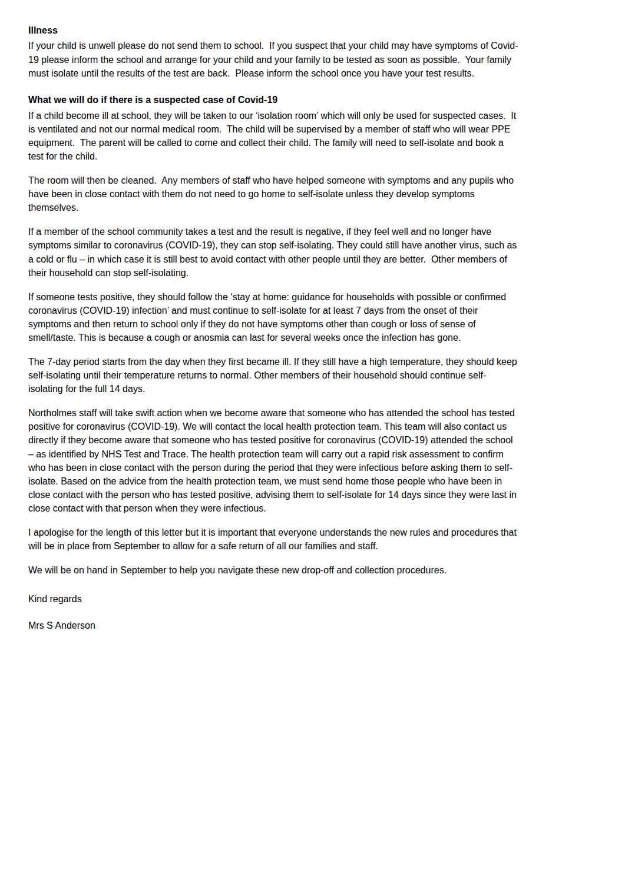Illness
If your child is unwell please do not send them to school. If you suspect that your child may have symptoms of Covid-19 please inform the school and arrange for your child and your family to be tested as soon as possible. Your family must isolate until the results of the test are back. Please inform the school once you have your test results.
What we will do if there is a suspected case of Covid-19
If a child become ill at school, they will be taken to our ‘isolation room’ which will only be used for suspected cases. It is ventilated and not our normal medical room. The child will be supervised by a member of staff who will wear PPE equipment. The parent will be called to come and collect their child. The family will need to self-isolate and book a test for the child.
The room will then be cleaned. Any members of staff who have helped someone with symptoms and any pupils who have been in close contact with them do not need to go home to self-isolate unless they develop symptoms themselves.
If a member of the school community takes a test and the result is negative, if they feel well and no longer have symptoms similar to coronavirus (COVID-19), they can stop self-isolating. They could still have another virus, such as a cold or flu – in which case it is still best to avoid contact with other people until they are better. Other members of their household can stop self-isolating.
If someone tests positive, they should follow the ‘stay at home: guidance for households with possible or confirmed coronavirus (COVID-19) infection’ and must continue to self-isolate for at least 7 days from the onset of their symptoms and then return to school only if they do not have symptoms other than cough or loss of sense of smell/taste. This is because a cough or anosmia can last for several weeks once the infection has gone.
The 7-day period starts from the day when they first became ill. If they still have a high temperature, they should keep self-isolating until their temperature returns to normal. Other members of their household should continue self-isolating for the full 14 days.
Northolmes staff will take swift action when we become aware that someone who has attended the school has tested positive for coronavirus (COVID-19). We will contact the local health protection team. This team will also contact us directly if they become aware that someone who has tested positive for coronavirus (COVID-19) attended the school – as identified by NHS Test and Trace. The health protection team will carry out a rapid risk assessment to confirm who has been in close contact with the person during the period that they were infectious before asking them to self-isolate. Based on the advice from the health protection team, we must send home those people who have been in close contact with the person who has tested positive, advising them to self-isolate for 14 days since they were last in close contact with that person when they were infectious.
I apologise for the length of this letter but it is important that everyone understands the new rules and procedures that will be in place from September to allow for a safe return of all our families and staff.
We will be on hand in September to help you navigate these new drop-off and collection procedures.
Kind regards
Mrs S Anderson